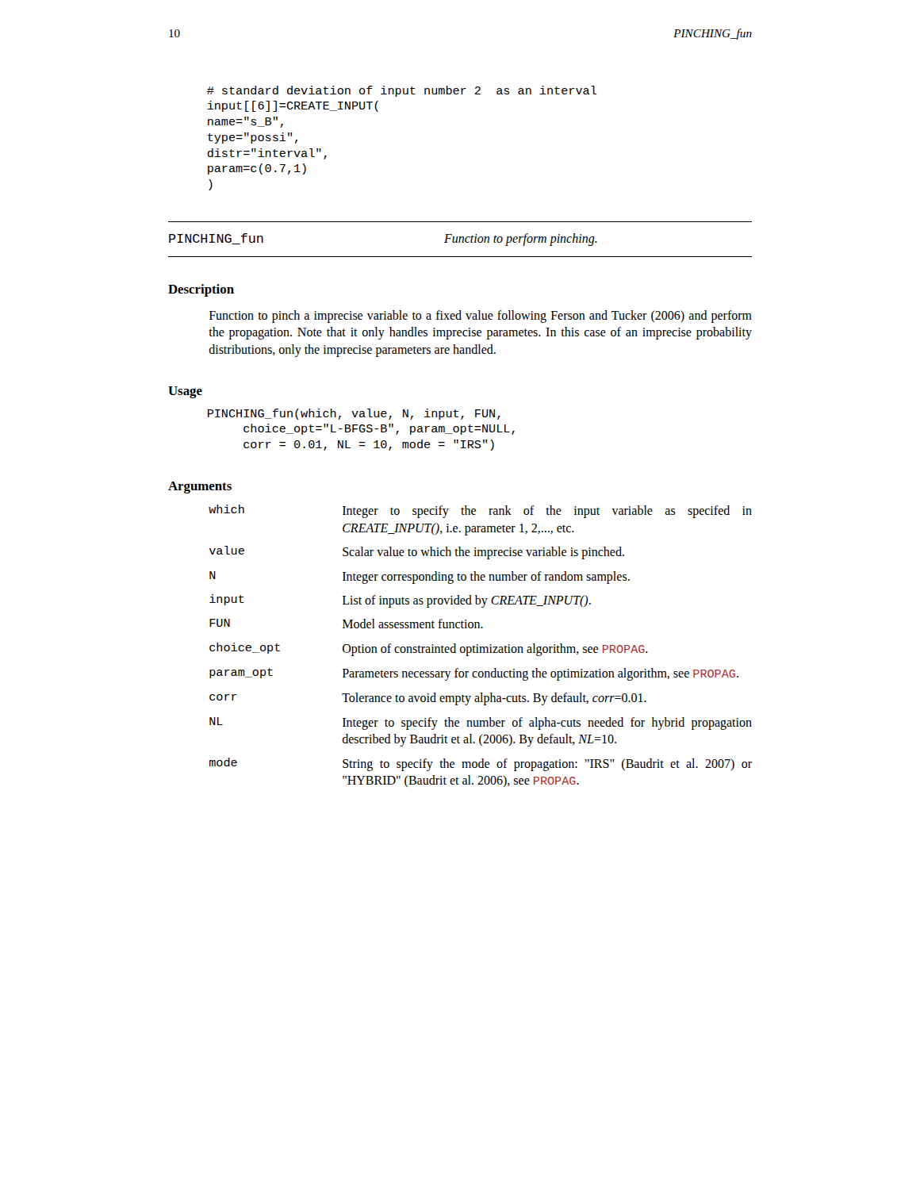10 PINCHING_fun
# standard deviation of input number 2  as an interval
input[[6]]=CREATE_INPUT(
name="s_B",
type="possi",
distr="interval",
param=c(0.7,1)
)
PINCHING_fun Function to perform pinching.
Description
Function to pinch a imprecise variable to a fixed value following Ferson and Tucker (2006) and perform the propagation. Note that it only handles imprecise parametes. In this case of an imprecise probability distributions, only the imprecise parameters are handled.
Usage
PINCHING_fun(which, value, N, input, FUN,
     choice_opt="L-BFGS-B", param_opt=NULL,
     corr = 0.01, NL = 10, mode = "IRS")
Arguments
which
Integer to specify the rank of the input variable as specifed in CREATE_INPUT(), i.e. parameter 1, 2,..., etc.
value
Scalar value to which the imprecise variable is pinched.
N
Integer corresponding to the number of random samples.
input
List of inputs as provided by CREATE_INPUT().
FUN
Model assessment function.
choice_opt
Option of constrainted optimization algorithm, see PROPAG.
param_opt
Parameters necessary for conducting the optimization algorithm, see PROPAG.
corr
Tolerance to avoid empty alpha-cuts. By default, corr=0.01.
NL
Integer to specify the number of alpha-cuts needed for hybrid propagation described by Baudrit et al. (2006). By default, NL=10.
mode
String to specify the mode of propagation: "IRS" (Baudrit et al. 2007) or "HYBRID" (Baudrit et al. 2006), see PROPAG.